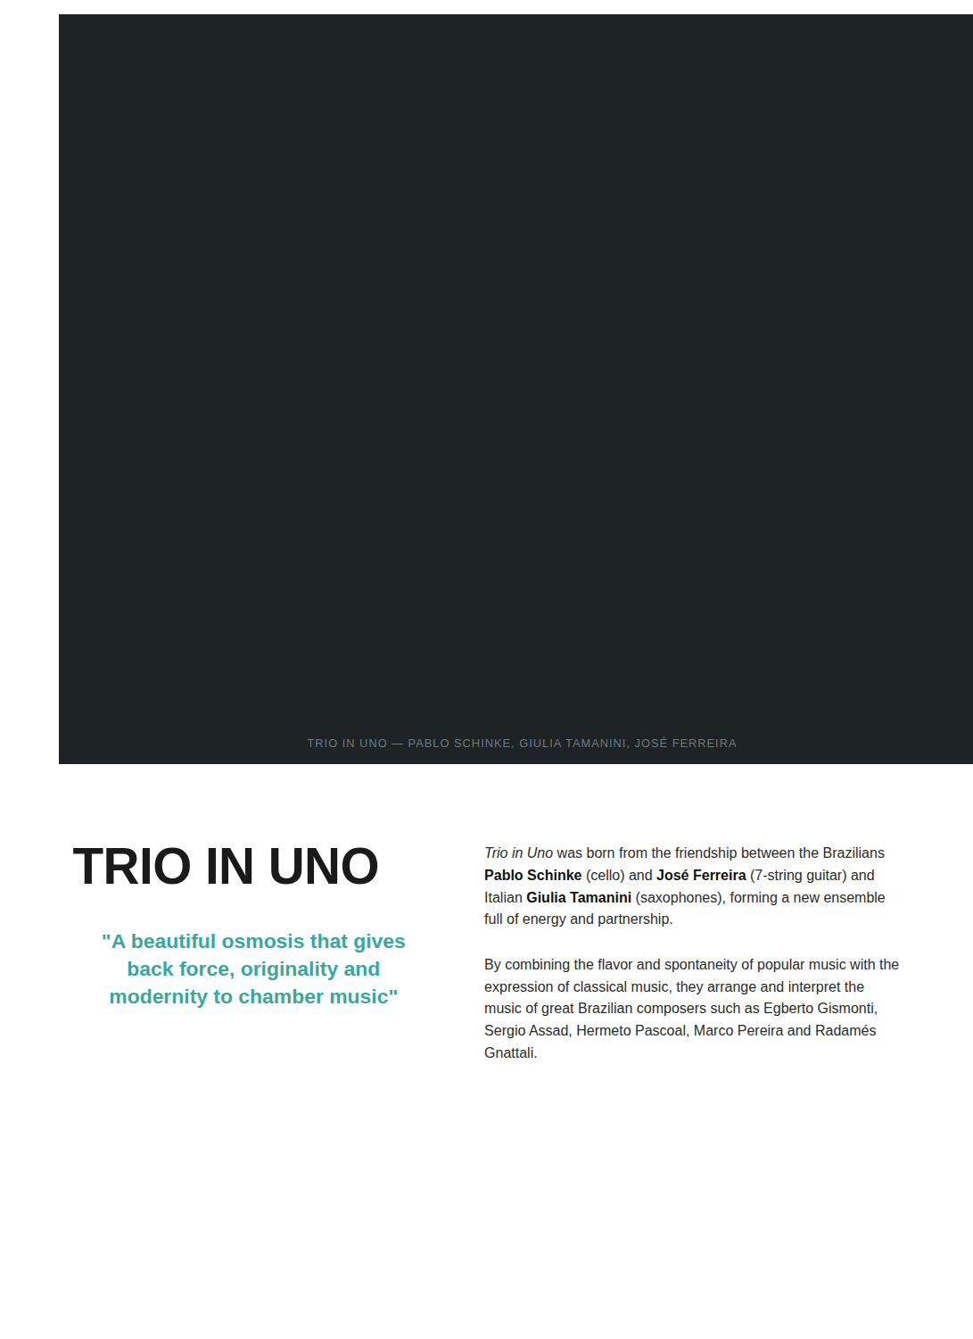Trio in Uno — Pablo Schinke, Giulia Tamanini, José Ferreira
Trio in Uno
"A beautiful osmosis that gives back force, originality and modernity to chamber music"
Trio in Uno was born from the friendship between the Brazilians Pablo Schinke (cello) and José Ferreira (7-string guitar) and Italian Giulia Tamanini (saxophones), forming a new ensemble full of energy and partnership.
By combining the flavor and spontaneity of popular music with the expression of classical music, they arrange and interpret the music of great Brazilian composers such as Egberto Gismonti, Sergio Assad, Hermeto Pascoal, Marco Pereira and Radamés Gnattali.